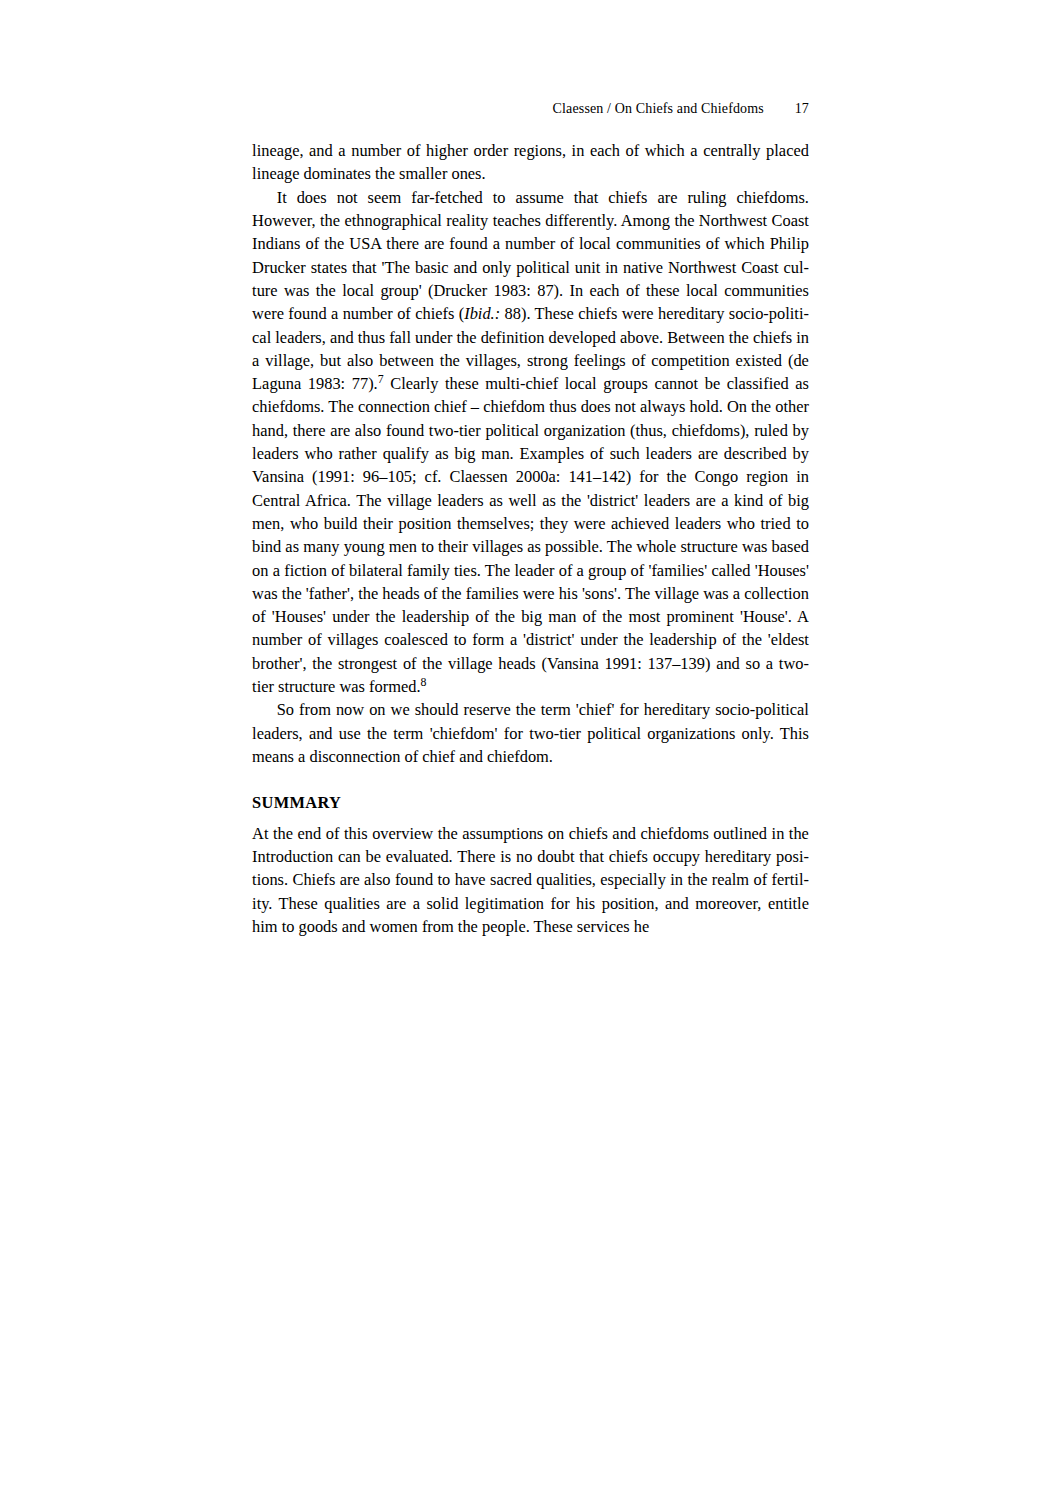Claessen / On Chiefs and Chiefdoms17
lineage, and a number of higher order regions, in each of which a centrally placed lineage dominates the smaller ones.
It does not seem far-fetched to assume that chiefs are ruling chiefdoms. However, the ethnographical reality teaches differently. Among the Northwest Coast Indians of the USA there are found a number of local communities of which Philip Drucker states that 'The basic and only political unit in native Northwest Coast culture was the local group' (Drucker 1983: 87). In each of these local communities were found a number of chiefs (Ibid.: 88). These chiefs were hereditary socio-political leaders, and thus fall under the definition developed above. Between the chiefs in a village, but also between the villages, strong feelings of competition existed (de Laguna 1983: 77).7 Clearly these multi-chief local groups cannot be classified as chiefdoms. The connection chief – chiefdom thus does not always hold. On the other hand, there are also found two-tier political organization (thus, chiefdoms), ruled by leaders who rather qualify as big man. Examples of such leaders are described by Vansina (1991: 96–105; cf. Claessen 2000a: 141–142) for the Congo region in Central Africa. The village leaders as well as the 'district' leaders are a kind of big men, who build their position themselves; they were achieved leaders who tried to bind as many young men to their villages as possible. The whole structure was based on a fiction of bilateral family ties. The leader of a group of 'families' called 'Houses' was the 'father', the heads of the families were his 'sons'. The village was a collection of 'Houses' under the leadership of the big man of the most prominent 'House'. A number of villages coalesced to form a 'district' under the leadership of the 'eldest brother', the strongest of the village heads (Vansina 1991: 137–139) and so a two-tier structure was formed.8
So from now on we should reserve the term 'chief' for hereditary socio-political leaders, and use the term 'chiefdom' for two-tier political organizations only. This means a disconnection of chief and chiefdom.
SUMMARY
At the end of this overview the assumptions on chiefs and chiefdoms outlined in the Introduction can be evaluated. There is no doubt that chiefs occupy hereditary positions. Chiefs are also found to have sacred qualities, especially in the realm of fertility. These qualities are a solid legitimation for his position, and moreover, entitle him to goods and women from the people. These services he